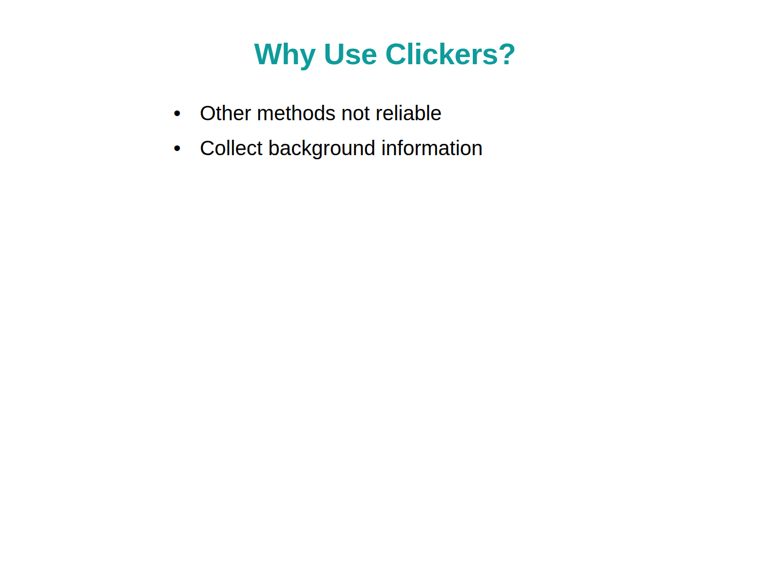Why Use Clickers?
Other methods not reliable
Collect background information